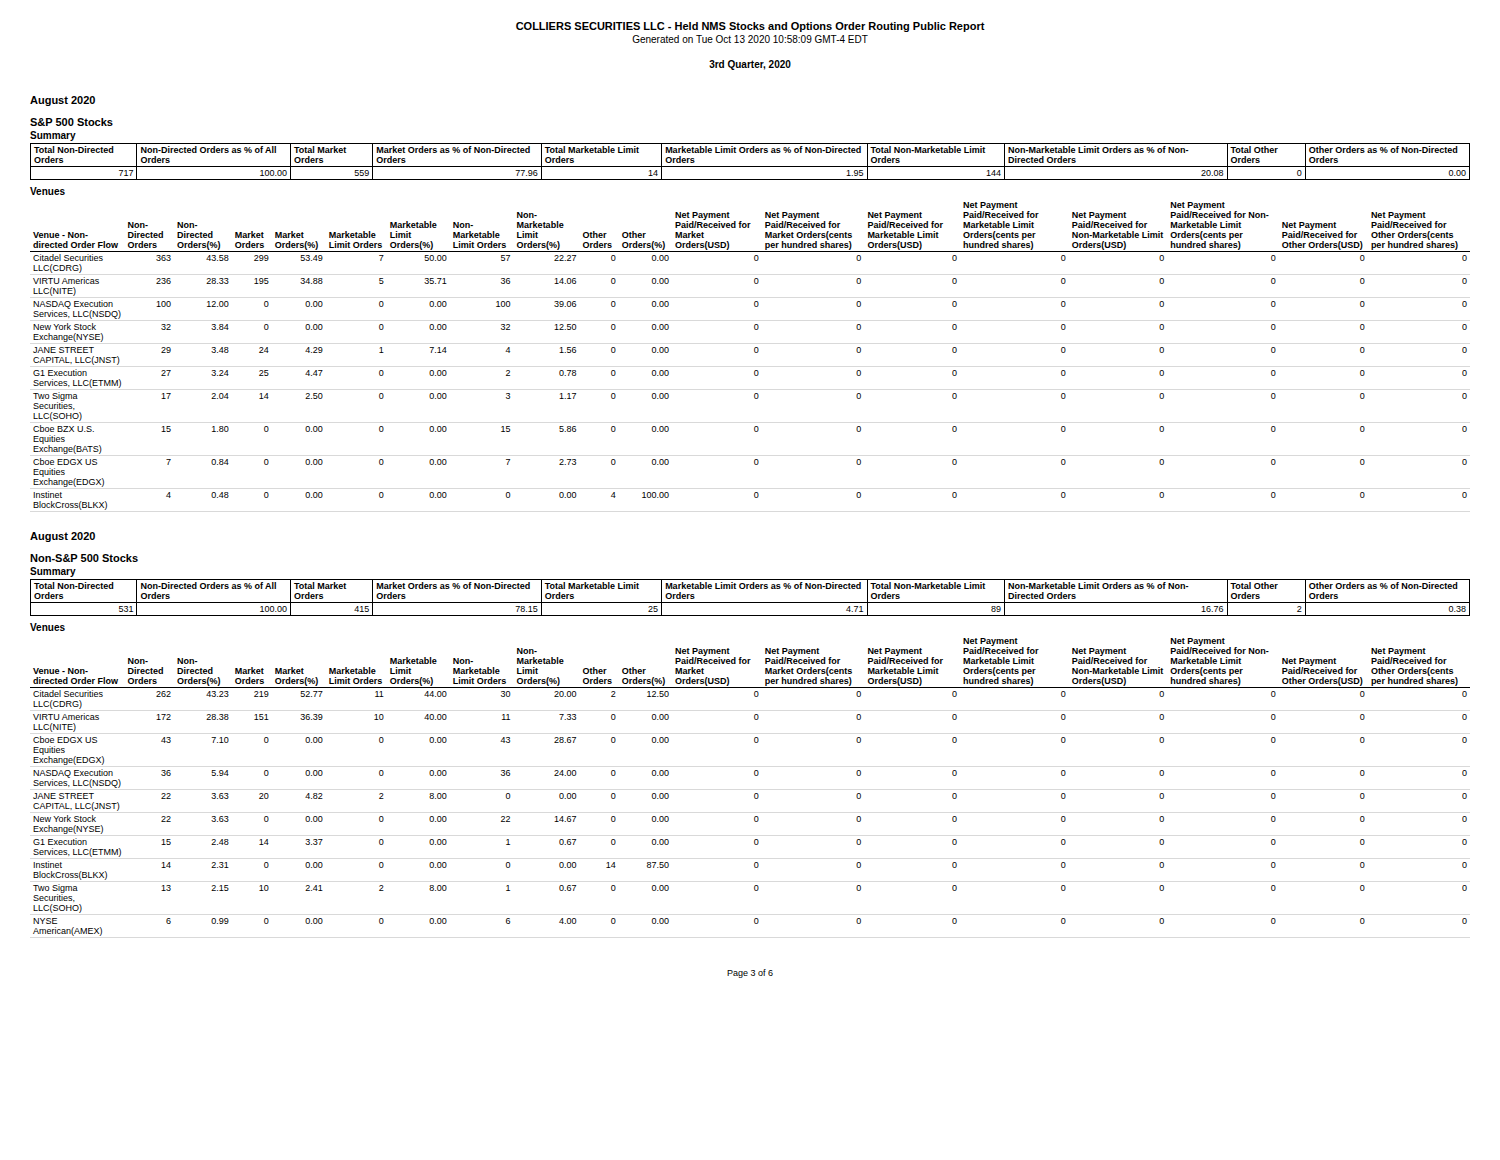COLLIERS SECURITIES LLC - Held NMS Stocks and Options Order Routing Public Report
Generated on Tue Oct 13 2020 10:58:09 GMT-4 EDT
3rd Quarter, 2020
August 2020
S&P 500 Stocks
Summary
| Total Non-Directed Orders | Non-Directed Orders as % of All Orders | Total Market Orders | Market Orders as % of Non-Directed Orders | Total Marketable Limit Orders | Marketable Limit Orders as % of Non-Directed Orders | Total Non-Marketable Limit Orders | Non-Marketable Limit Orders as % of Non-Directed Orders | Total Other Orders | Other Orders as % of Non-Directed Orders |
| --- | --- | --- | --- | --- | --- | --- | --- | --- | --- |
| 717 | 100.00 | 559 | 77.96 | 14 | 1.95 | 144 | 20.08 | 0 | 0.00 |
Venues
| Venue - Non-directed Order Flow | Non-Directed Orders | Non-Directed Orders(%) | Market Orders | Market Orders(%) | Marketable Limit Orders | Marketable Limit Orders(%) | Non-Marketable Limit Orders | Non-Marketable Limit Orders(%) | Other Orders | Other Orders(%) | Net Payment Paid/Received for Market Orders(USD) | Net Payment Paid/Received for Market Orders(cents per hundred shares) | Net Payment Paid/Received for Marketable Limit Orders(USD) | Net Payment Paid/Received for Marketable Limit Orders(cents per hundred shares) | Net Payment Paid/Received for Non-Marketable Limit Orders(USD) | Net Payment Paid/Received for Non-Marketable Limit Orders(cents per hundred shares) | Net Payment Paid/Received for Other Orders(USD) | Net Payment Paid/Received for Other Orders(cents per hundred shares) |
| --- | --- | --- | --- | --- | --- | --- | --- | --- | --- | --- | --- | --- | --- | --- | --- | --- | --- | --- |
| Citadel Securities LLC(CDRG) | 363 | 43.58 | 299 | 53.49 | 7 | 50.00 | 57 | 22.27 | 0 | 0.00 | 0 | 0 | 0 | 0 | 0 | 0 | 0 | 0 |
| VIRTU Americas LLC(NITE) | 236 | 28.33 | 195 | 34.88 | 5 | 35.71 | 36 | 14.06 | 0 | 0.00 | 0 | 0 | 0 | 0 | 0 | 0 | 0 | 0 |
| NASDAQ Execution Services, LLC(NSDQ) | 100 | 12.00 | 0 | 0.00 | 0 | 0.00 | 100 | 39.06 | 0 | 0.00 | 0 | 0 | 0 | 0 | 0 | 0 | 0 | 0 |
| New York Stock Exchange(NYSE) | 32 | 3.84 | 0 | 0.00 | 0 | 0.00 | 32 | 12.50 | 0 | 0.00 | 0 | 0 | 0 | 0 | 0 | 0 | 0 | 0 |
| JANE STREET CAPITAL, LLC(JNST) | 29 | 3.48 | 24 | 4.29 | 1 | 7.14 | 4 | 1.56 | 0 | 0.00 | 0 | 0 | 0 | 0 | 0 | 0 | 0 | 0 |
| G1 Execution Services, LLC(ETMM) | 27 | 3.24 | 25 | 4.47 | 0 | 0.00 | 2 | 0.78 | 0 | 0.00 | 0 | 0 | 0 | 0 | 0 | 0 | 0 | 0 |
| Two Sigma Securities, LLC(SOHO) | 17 | 2.04 | 14 | 2.50 | 0 | 0.00 | 3 | 1.17 | 0 | 0.00 | 0 | 0 | 0 | 0 | 0 | 0 | 0 | 0 |
| Cboe BZX U.S. Equities Exchange(BATS) | 15 | 1.80 | 0 | 0.00 | 0 | 0.00 | 15 | 5.86 | 0 | 0.00 | 0 | 0 | 0 | 0 | 0 | 0 | 0 | 0 |
| Cboe EDGX US Equities Exchange(EDGX) | 7 | 0.84 | 0 | 0.00 | 0 | 0.00 | 7 | 2.73 | 0 | 0.00 | 0 | 0 | 0 | 0 | 0 | 0 | 0 | 0 |
| Instinet BlockCross(BLKX) | 4 | 0.48 | 0 | 0.00 | 0 | 0.00 | 0 | 0.00 | 4 | 100.00 | 0 | 0 | 0 | 0 | 0 | 0 | 0 | 0 |
August 2020
Non-S&P 500 Stocks
Summary
| Total Non-Directed Orders | Non-Directed Orders as % of All Orders | Total Market Orders | Market Orders as % of Non-Directed Orders | Total Marketable Limit Orders | Marketable Limit Orders as % of Non-Directed Orders | Total Non-Marketable Limit Orders | Non-Marketable Limit Orders as % of Non-Directed Orders | Total Other Orders | Other Orders as % of Non-Directed Orders |
| --- | --- | --- | --- | --- | --- | --- | --- | --- | --- |
| 531 | 100.00 | 415 | 78.15 | 25 | 4.71 | 89 | 16.76 | 2 | 0.38 |
Venues
| Venue - Non-directed Order Flow | Non-Directed Orders | Non-Directed Orders(%) | Market Orders | Market Orders(%) | Marketable Limit Orders | Marketable Limit Orders(%) | Non-Marketable Limit Orders | Non-Marketable Limit Orders(%) | Other Orders | Other Orders(%) | Net Payment Paid/Received for Market Orders(USD) | Net Payment Paid/Received for Market Orders(cents per hundred shares) | Net Payment Paid/Received for Marketable Limit Orders(USD) | Net Payment Paid/Received for Marketable Limit Orders(cents per hundred shares) | Net Payment Paid/Received for Non-Marketable Limit Orders(USD) | Net Payment Paid/Received for Non-Marketable Limit Orders(cents per hundred shares) | Net Payment Paid/Received for Other Orders(USD) | Net Payment Paid/Received for Other Orders(cents per hundred shares) |
| --- | --- | --- | --- | --- | --- | --- | --- | --- | --- | --- | --- | --- | --- | --- | --- | --- | --- | --- |
| Citadel Securities LLC(CDRG) | 262 | 43.23 | 219 | 52.77 | 11 | 44.00 | 30 | 20.00 | 2 | 12.50 | 0 | 0 | 0 | 0 | 0 | 0 | 0 | 0 |
| VIRTU Americas LLC(NITE) | 172 | 28.38 | 151 | 36.39 | 10 | 40.00 | 11 | 7.33 | 0 | 0.00 | 0 | 0 | 0 | 0 | 0 | 0 | 0 | 0 |
| Cboe EDGX US Equities Exchange(EDGX) | 43 | 7.10 | 0 | 0.00 | 0 | 0.00 | 43 | 28.67 | 0 | 0.00 | 0 | 0 | 0 | 0 | 0 | 0 | 0 | 0 |
| NASDAQ Execution Services, LLC(NSDQ) | 36 | 5.94 | 0 | 0.00 | 0 | 0.00 | 36 | 24.00 | 0 | 0.00 | 0 | 0 | 0 | 0 | 0 | 0 | 0 | 0 |
| JANE STREET CAPITAL, LLC(JNST) | 22 | 3.63 | 20 | 4.82 | 2 | 8.00 | 0 | 0.00 | 0 | 0.00 | 0 | 0 | 0 | 0 | 0 | 0 | 0 | 0 |
| New York Stock Exchange(NYSE) | 22 | 3.63 | 0 | 0.00 | 0 | 0.00 | 22 | 14.67 | 0 | 0.00 | 0 | 0 | 0 | 0 | 0 | 0 | 0 | 0 |
| G1 Execution Services, LLC(ETMM) | 15 | 2.48 | 14 | 3.37 | 0 | 0.00 | 1 | 0.67 | 0 | 0.00 | 0 | 0 | 0 | 0 | 0 | 0 | 0 | 0 |
| Instinet BlockCross(BLKX) | 14 | 2.31 | 0 | 0.00 | 0 | 0.00 | 0 | 0.00 | 14 | 87.50 | 0 | 0 | 0 | 0 | 0 | 0 | 0 | 0 |
| Two Sigma Securities, LLC(SOHO) | 13 | 2.15 | 10 | 2.41 | 2 | 8.00 | 1 | 0.67 | 0 | 0.00 | 0 | 0 | 0 | 0 | 0 | 0 | 0 | 0 |
| NYSE American(AMEX) | 6 | 0.99 | 0 | 0.00 | 0 | 0.00 | 6 | 4.00 | 0 | 0.00 | 0 | 0 | 0 | 0 | 0 | 0 | 0 | 0 |
Page 3 of 6